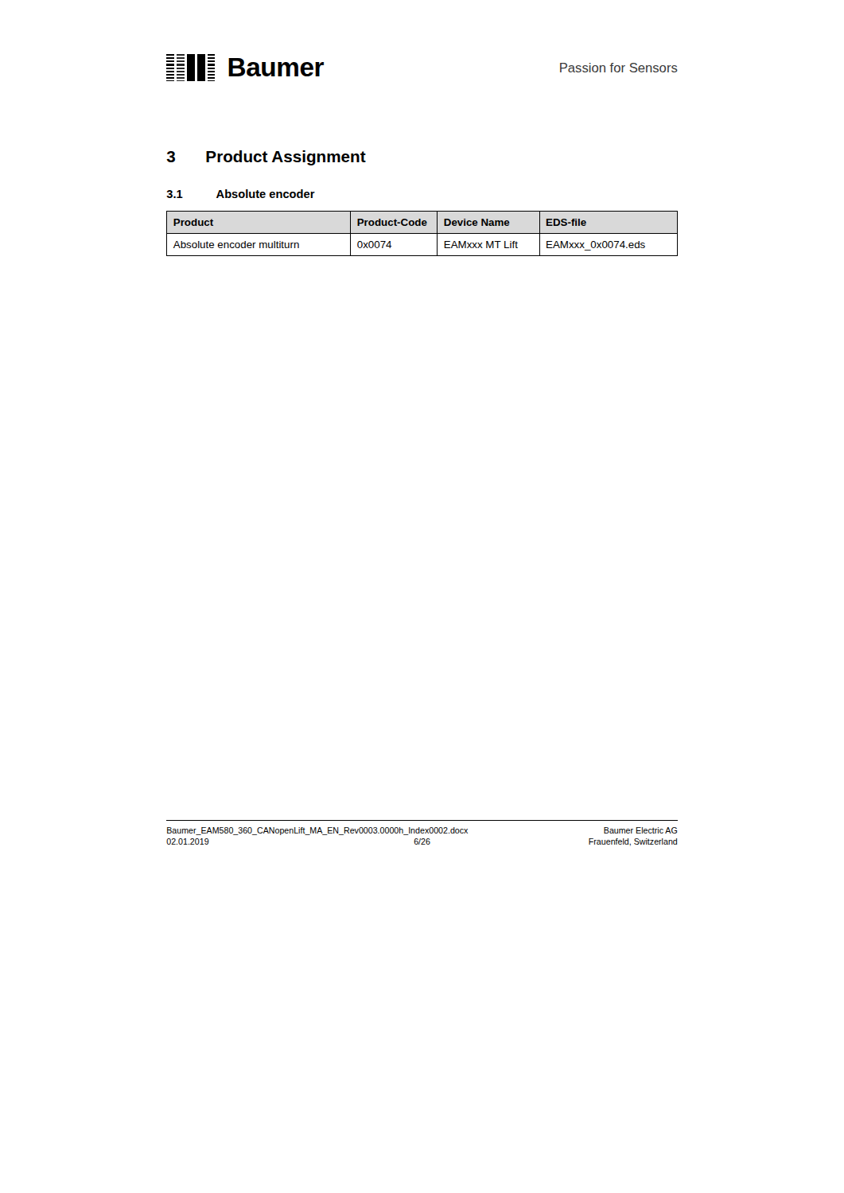Baumer
Passion for Sensors
3 Product Assignment
3.1 Absolute encoder
| Product | Product-Code | Device Name | EDS-file |
| --- | --- | --- | --- |
| Absolute encoder multiturn | 0x0074 | EAMxxx MT Lift | EAMxxx_0x0074.eds |
Baumer_EAM580_360_CANopenLift_MA_EN_Rev0003.0000h_Index0002.docx 02.01.2019
6/26
Baumer Electric AG Frauenfeld, Switzerland